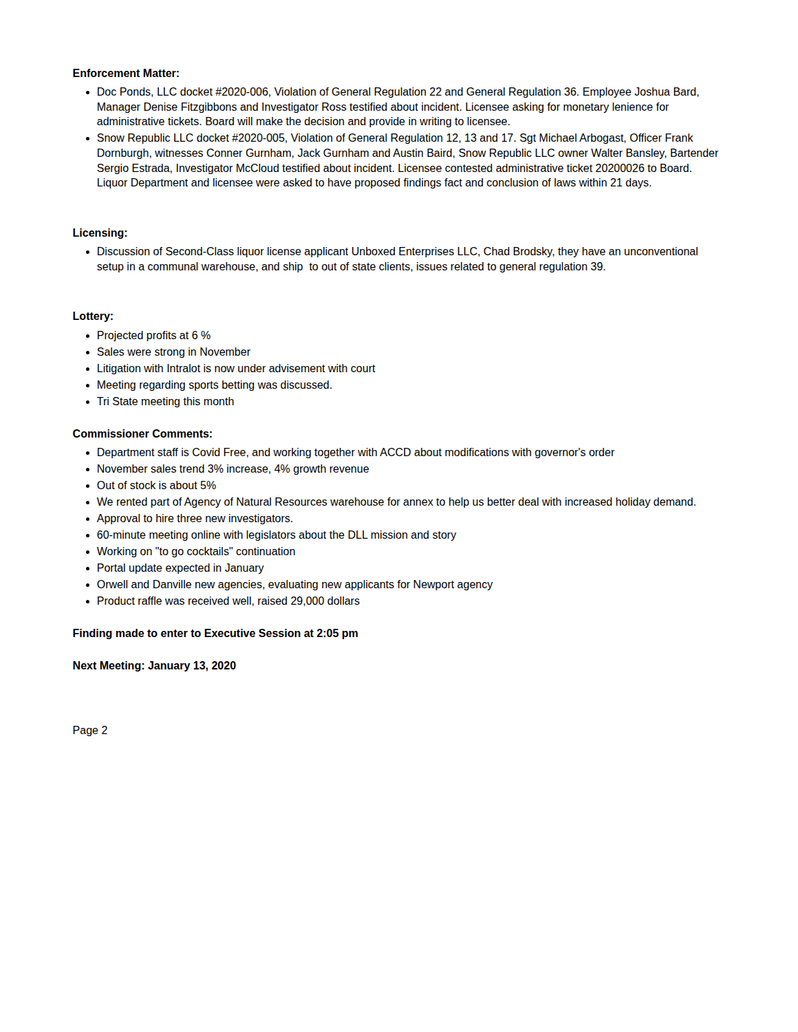Enforcement Matter:
Doc Ponds, LLC docket #2020-006, Violation of General Regulation 22 and General Regulation 36. Employee Joshua Bard, Manager Denise Fitzgibbons and Investigator Ross testified about incident. Licensee asking for monetary lenience for administrative tickets. Board will make the decision and provide in writing to licensee.
Snow Republic LLC docket #2020-005, Violation of General Regulation 12, 13 and 17. Sgt Michael Arbogast, Officer Frank Dornburgh, witnesses Conner Gurnham, Jack Gurnham and Austin Baird, Snow Republic LLC owner Walter Bansley, Bartender Sergio Estrada, Investigator McCloud testified about incident. Licensee contested administrative ticket 20200026 to Board. Liquor Department and licensee were asked to have proposed findings fact and conclusion of laws within 21 days.
Licensing:
Discussion of Second-Class liquor license applicant Unboxed Enterprises LLC, Chad Brodsky, they have an unconventional setup in a communal warehouse, and ship to out of state clients, issues related to general regulation 39.
Lottery:
Projected profits at 6 %
Sales were strong in November
Litigation with Intralot is now under advisement with court
Meeting regarding sports betting was discussed.
Tri State meeting this month
Commissioner Comments:
Department staff is Covid Free, and working together with ACCD about modifications with governor's order
November sales trend 3% increase, 4% growth revenue
Out of stock is about 5%
We rented part of Agency of Natural Resources warehouse for annex to help us better deal with increased holiday demand.
Approval to hire three new investigators.
60-minute meeting online with legislators about the DLL mission and story
Working on "to go cocktails" continuation
Portal update expected in January
Orwell and Danville new agencies, evaluating new applicants for Newport agency
Product raffle was received well, raised 29,000 dollars
Finding made to enter to Executive Session at 2:05 pm
Next Meeting: January 13, 2020
Page 2